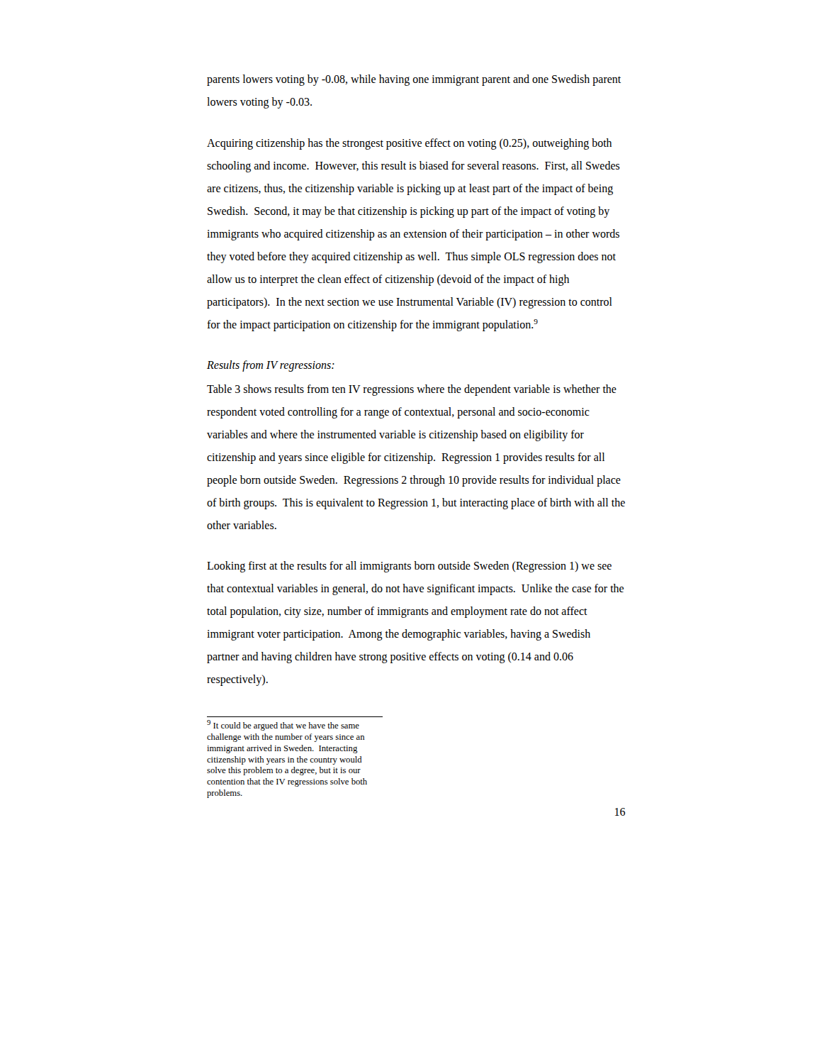parents lowers voting by -0.08, while having one immigrant parent and one Swedish parent lowers voting by -0.03.
Acquiring citizenship has the strongest positive effect on voting (0.25), outweighing both schooling and income. However, this result is biased for several reasons. First, all Swedes are citizens, thus, the citizenship variable is picking up at least part of the impact of being Swedish. Second, it may be that citizenship is picking up part of the impact of voting by immigrants who acquired citizenship as an extension of their participation – in other words they voted before they acquired citizenship as well. Thus simple OLS regression does not allow us to interpret the clean effect of citizenship (devoid of the impact of high participators). In the next section we use Instrumental Variable (IV) regression to control for the impact participation on citizenship for the immigrant population.9
Results from IV regressions:
Table 3 shows results from ten IV regressions where the dependent variable is whether the respondent voted controlling for a range of contextual, personal and socio-economic variables and where the instrumented variable is citizenship based on eligibility for citizenship and years since eligible for citizenship. Regression 1 provides results for all people born outside Sweden. Regressions 2 through 10 provide results for individual place of birth groups. This is equivalent to Regression 1, but interacting place of birth with all the other variables.
Looking first at the results for all immigrants born outside Sweden (Regression 1) we see that contextual variables in general, do not have significant impacts. Unlike the case for the total population, city size, number of immigrants and employment rate do not affect immigrant voter participation. Among the demographic variables, having a Swedish partner and having children have strong positive effects on voting (0.14 and 0.06 respectively).
9 It could be argued that we have the same challenge with the number of years since an immigrant arrived in Sweden. Interacting citizenship with years in the country would solve this problem to a degree, but it is our contention that the IV regressions solve both problems.
16